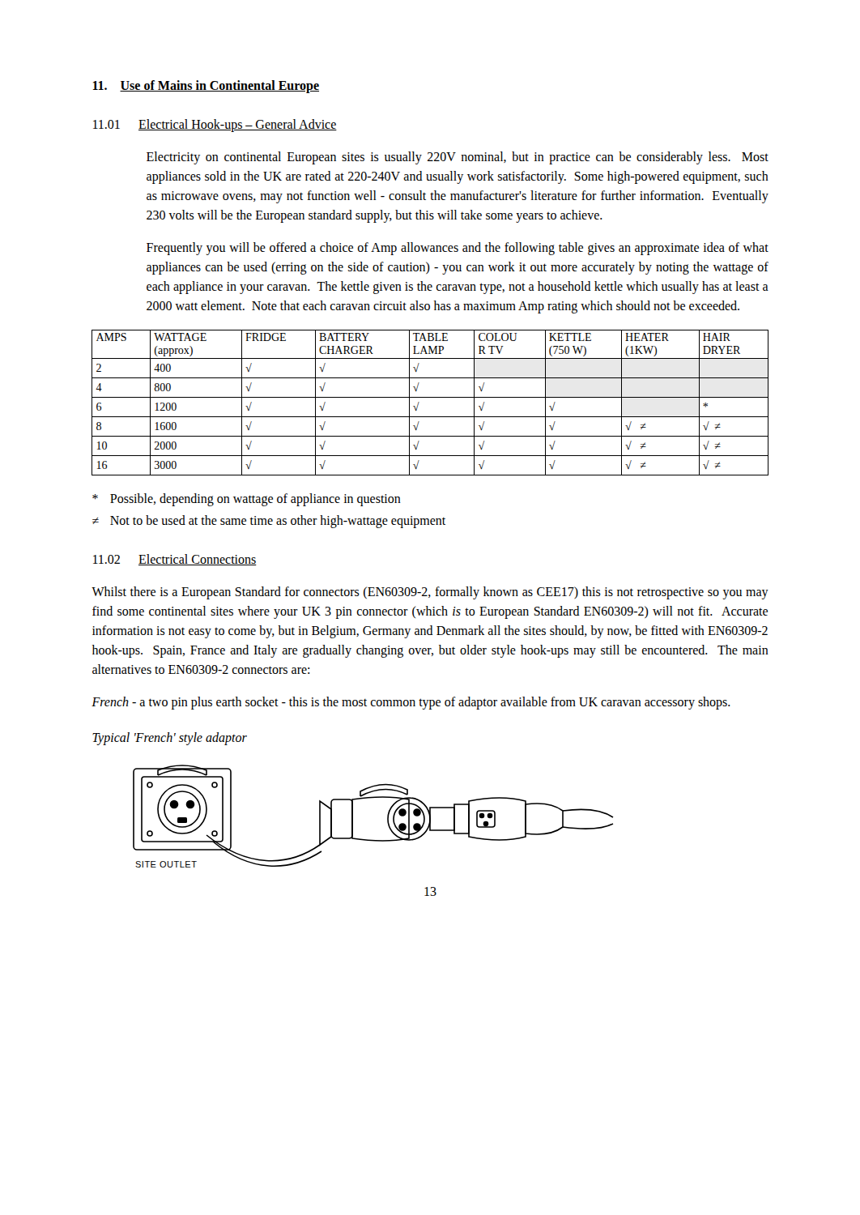11. Use of Mains in Continental Europe
11.01 Electrical Hook-ups – General Advice
Electricity on continental European sites is usually 220V nominal, but in practice can be considerably less. Most appliances sold in the UK are rated at 220-240V and usually work satisfactorily. Some high-powered equipment, such as microwave ovens, may not function well - consult the manufacturer's literature for further information. Eventually 230 volts will be the European standard supply, but this will take some years to achieve.
Frequently you will be offered a choice of Amp allowances and the following table gives an approximate idea of what appliances can be used (erring on the side of caution) - you can work it out more accurately by noting the wattage of each appliance in your caravan. The kettle given is the caravan type, not a household kettle which usually has at least a 2000 watt element. Note that each caravan circuit also has a maximum Amp rating which should not be exceeded.
| AMPS | WATTAGE (approx) | FRIDGE | BATTERY CHARGER | TABLE LAMP | COLOU R TV | KETTLE (750 W) | HEATER (1KW) | HAIR DRYER |
| --- | --- | --- | --- | --- | --- | --- | --- | --- |
| 2 | 400 | √ | √ | √ | | | | |
| 4 | 800 | √ | √ | √ | √ | | | |
| 6 | 1200 | √ | √ | √ | √ | √ | | * |
| 8 | 1600 | √ | √ | √ | √ | √ | √ ≠ | √ ≠ |
| 10 | 2000 | √ | √ | √ | √ | √ | √ ≠ | √ ≠ |
| 16 | 3000 | √ | √ | √ | √ | √ | √ ≠ | √ ≠ |
*Possible, depending on wattage of appliance in question
≠Not to be used at the same time as other high-wattage equipment
11.02 Electrical Connections
Whilst there is a European Standard for connectors (EN60309-2, formally known as CEE17) this is not retrospective so you may find some continental sites where your UK 3 pin connector (which is to European Standard EN60309-2) will not fit. Accurate information is not easy to come by, but in Belgium, Germany and Denmark all the sites should, by now, be fitted with EN60309-2 hook-ups. Spain, France and Italy are gradually changing over, but older style hook-ups may still be encountered. The main alternatives to EN60309-2 connectors are:
French - a two pin plus earth socket - this is the most common type of adaptor available from UK caravan accessory shops.
Typical 'French' style adaptor
SITE OUTLET
13